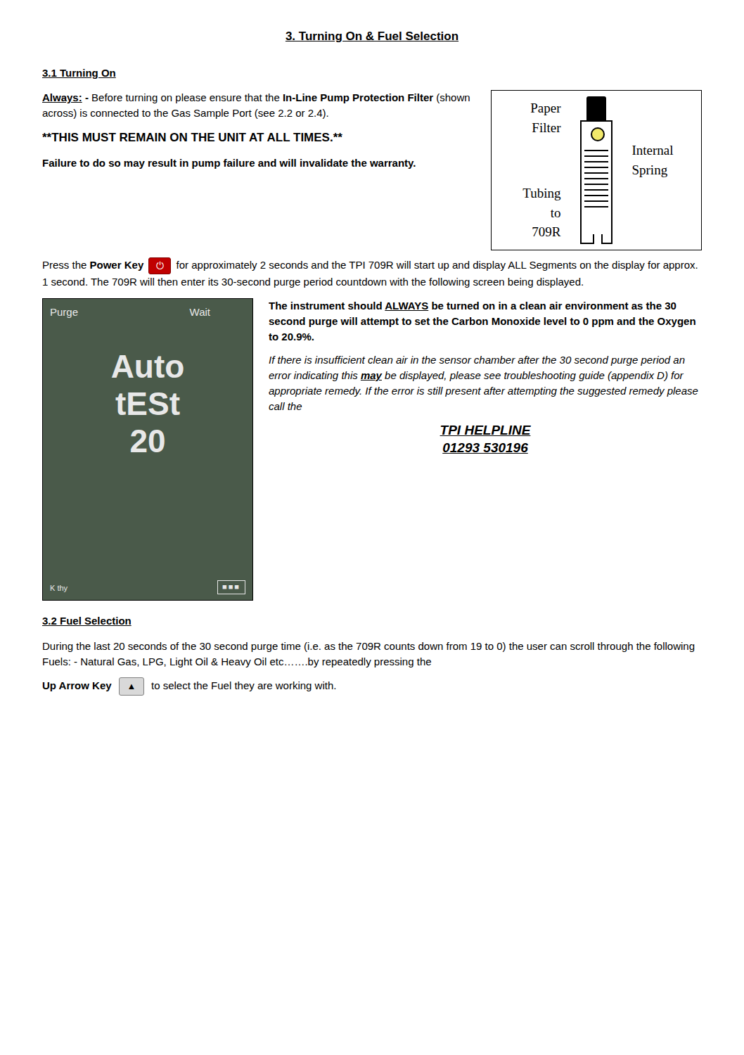3. Turning On & Fuel Selection
3.1 Turning On
| Paper Filter | | |
| | Internal Spring |
| Tubing to 709R | |
Always: - Before turning on please ensure that the In-Line Pump Protection Filter (shown across) is connected to the Gas Sample Port (see 2.2 or 2.4).
**THIS MUST REMAIN ON THE UNIT AT ALL TIMES.**
Failure to do so may result in pump failure and will invalidate the warranty.
Press the Power Key ⏻ for approximately 2 seconds and the TPI 709R will start up and display ALL Segments on the display for approx. 1 second. The 709R will then enter its 30-second purge period countdown with the following screen being displayed.
Purge
Wait
Auto
tESt
20
K thy
■■■
The instrument should ALWAYS be turned on in a clean air environment as the 30 second purge will attempt to set the Carbon Monoxide level to 0 ppm and the Oxygen to 20.9%.
If there is insufficient clean air in the sensor chamber after the 30 second purge period an error indicating this may be displayed, please see troubleshooting guide (appendix D) for appropriate remedy. If the error is still present after attempting the suggested remedy please call the
TPI HELPLINE
01293 530196
3.2 Fuel Selection
During the last 20 seconds of the 30 second purge time (i.e. as the 709R counts down from 19 to 0) the user can scroll through the following Fuels: - Natural Gas, LPG, Light Oil & Heavy Oil etc…….by repeatedly pressing the
Up Arrow Key ▲ to select the Fuel they are working with.